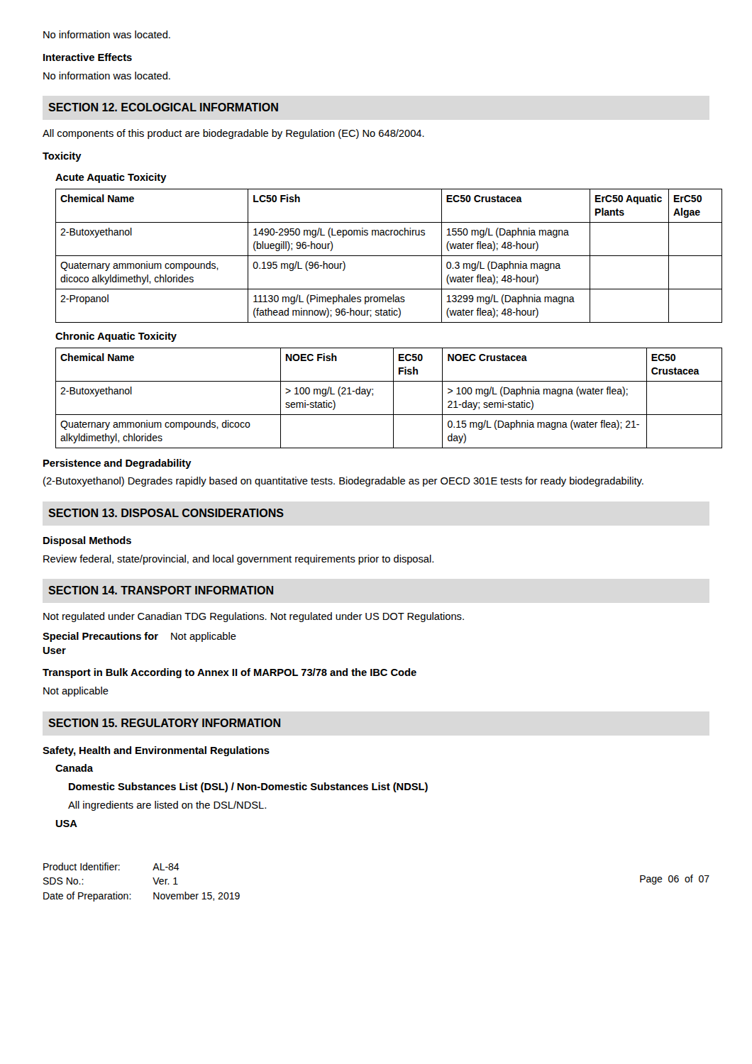No information was located.
Interactive Effects
No information was located.
SECTION 12. ECOLOGICAL INFORMATION
All components of this product are biodegradable by Regulation (EC) No 648/2004.
Toxicity
Acute Aquatic Toxicity
| Chemical Name | LC50 Fish | EC50 Crustacea | ErC50 Aquatic Plants | ErC50 Algae |
| --- | --- | --- | --- | --- |
| 2-Butoxyethanol | 1490-2950 mg/L (Lepomis macrochirus (bluegill); 96-hour) | 1550 mg/L (Daphnia magna (water flea); 48-hour) | | |
| Quaternary ammonium compounds, dicoco alkyldimethyl, chlorides | 0.195 mg/L (96-hour) | 0.3 mg/L (Daphnia magna (water flea); 48-hour) | | |
| 2-Propanol | 11130 mg/L (Pimephales promelas (fathead minnow); 96-hour; static) | 13299 mg/L (Daphnia magna (water flea); 48-hour) | | |
Chronic Aquatic Toxicity
| Chemical Name | NOEC Fish | EC50 Fish | NOEC Crustacea | EC50 Crustacea |
| --- | --- | --- | --- | --- |
| 2-Butoxyethanol | > 100 mg/L (21-day; semi-static) | | > 100 mg/L (Daphnia magna (water flea); 21-day; semi-static) | |
| Quaternary ammonium compounds, dicoco alkyldimethyl, chlorides | | | 0.15 mg/L (Daphnia magna (water flea); 21-day) | |
Persistence and Degradability
(2-Butoxyethanol) Degrades rapidly based on quantitative tests. Biodegradable as per OECD 301E tests for ready biodegradability.
SECTION 13. DISPOSAL CONSIDERATIONS
Disposal Methods
Review federal, state/provincial, and local government requirements prior to disposal.
SECTION 14. TRANSPORT INFORMATION
Not regulated under Canadian TDG Regulations. Not regulated under US DOT Regulations.
Special Precautions for User
Not applicable
Transport in Bulk According to Annex II of MARPOL 73/78 and the IBC Code
Not applicable
SECTION 15. REGULATORY INFORMATION
Safety, Health and Environmental Regulations
Canada
Domestic Substances List (DSL) / Non-Domestic Substances List (NDSL)
All ingredients are listed on the DSL/NDSL.
USA
| Product Identifier: | AL-84 |
| SDS No.: | Ver. 1 |
| Date of Preparation: | November 15, 2019 |
Page 06 of 07